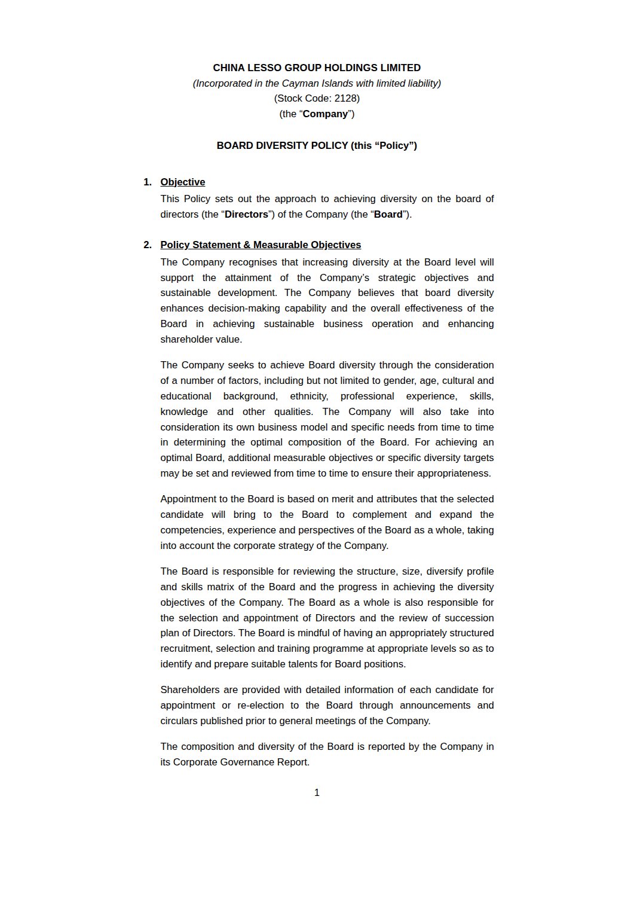CHINA LESSO GROUP HOLDINGS LIMITED
(Incorporated in the Cayman Islands with limited liability)
(Stock Code: 2128)
(the “Company”)
BOARD DIVERSITY POLICY (this “Policy”)
Objective
This Policy sets out the approach to achieving diversity on the board of directors (the “Directors”) of the Company (the “Board”).
Policy Statement & Measurable Objectives
The Company recognises that increasing diversity at the Board level will support the attainment of the Company’s strategic objectives and sustainable development. The Company believes that board diversity enhances decision-making capability and the overall effectiveness of the Board in achieving sustainable business operation and enhancing shareholder value.
The Company seeks to achieve Board diversity through the consideration of a number of factors, including but not limited to gender, age, cultural and educational background, ethnicity, professional experience, skills, knowledge and other qualities. The Company will also take into consideration its own business model and specific needs from time to time in determining the optimal composition of the Board. For achieving an optimal Board, additional measurable objectives or specific diversity targets may be set and reviewed from time to time to ensure their appropriateness.
Appointment to the Board is based on merit and attributes that the selected candidate will bring to the Board to complement and expand the competencies, experience and perspectives of the Board as a whole, taking into account the corporate strategy of the Company.
The Board is responsible for reviewing the structure, size, diversify profile and skills matrix of the Board and the progress in achieving the diversity objectives of the Company. The Board as a whole is also responsible for the selection and appointment of Directors and the review of succession plan of Directors. The Board is mindful of having an appropriately structured recruitment, selection and training programme at appropriate levels so as to identify and prepare suitable talents for Board positions.
Shareholders are provided with detailed information of each candidate for appointment or re-election to the Board through announcements and circulars published prior to general meetings of the Company.
The composition and diversity of the Board is reported by the Company in its Corporate Governance Report.
1